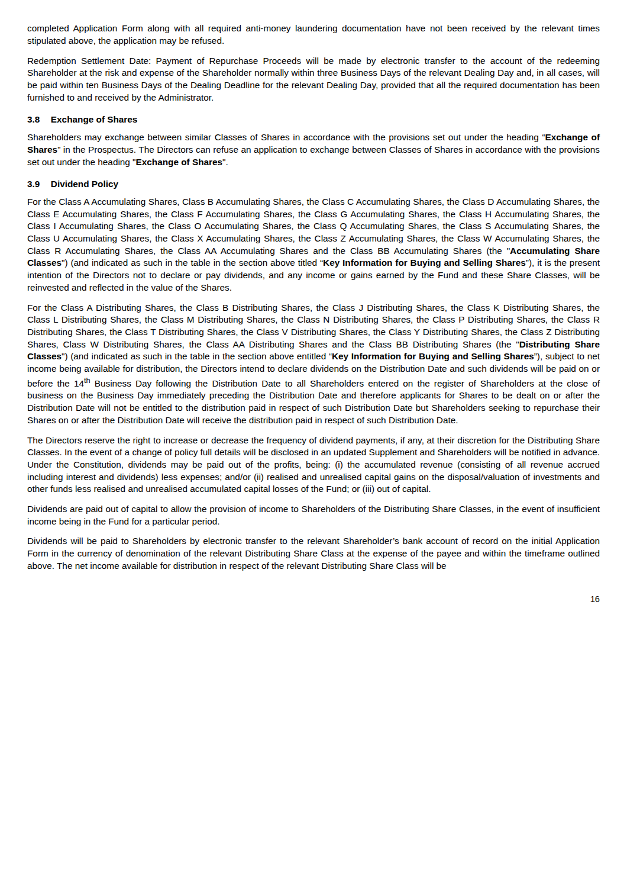completed Application Form along with all required anti-money laundering documentation have not been received by the relevant times stipulated above, the application may be refused.
Redemption Settlement Date: Payment of Repurchase Proceeds will be made by electronic transfer to the account of the redeeming Shareholder at the risk and expense of the Shareholder normally within three Business Days of the relevant Dealing Day and, in all cases, will be paid within ten Business Days of the Dealing Deadline for the relevant Dealing Day, provided that all the required documentation has been furnished to and received by the Administrator.
3.8 Exchange of Shares
Shareholders may exchange between similar Classes of Shares in accordance with the provisions set out under the heading “Exchange of Shares” in the Prospectus. The Directors can refuse an application to exchange between Classes of Shares in accordance with the provisions set out under the heading "Exchange of Shares".
3.9 Dividend Policy
For the Class A Accumulating Shares, Class B Accumulating Shares, the Class C Accumulating Shares, the Class D Accumulating Shares, the Class E Accumulating Shares, the Class F Accumulating Shares, the Class G Accumulating Shares, the Class H Accumulating Shares, the Class I Accumulating Shares, the Class O Accumulating Shares, the Class Q Accumulating Shares, the Class S Accumulating Shares, the Class U Accumulating Shares, the Class X Accumulating Shares, the Class Z Accumulating Shares, the Class W Accumulating Shares, the Class R Accumulating Shares, the Class AA Accumulating Shares and the Class BB Accumulating Shares (the "Accumulating Share Classes") (and indicated as such in the table in the section above titled “Key Information for Buying and Selling Shares”), it is the present intention of the Directors not to declare or pay dividends, and any income or gains earned by the Fund and these Share Classes, will be reinvested and reflected in the value of the Shares.
For the Class A Distributing Shares, the Class B Distributing Shares, the Class J Distributing Shares, the Class K Distributing Shares, the Class L Distributing Shares, the Class M Distributing Shares, the Class N Distributing Shares, the Class P Distributing Shares, the Class R Distributing Shares, the Class T Distributing Shares, the Class V Distributing Shares, the Class Y Distributing Shares, the Class Z Distributing Shares, Class W Distributing Shares, the Class AA Distributing Shares and the Class BB Distributing Shares (the "Distributing Share Classes") (and indicated as such in the table in the section above entitled “Key Information for Buying and Selling Shares”), subject to net income being available for distribution, the Directors intend to declare dividends on the Distribution Date and such dividends will be paid on or before the 14th Business Day following the Distribution Date to all Shareholders entered on the register of Shareholders at the close of business on the Business Day immediately preceding the Distribution Date and therefore applicants for Shares to be dealt on or after the Distribution Date will not be entitled to the distribution paid in respect of such Distribution Date but Shareholders seeking to repurchase their Shares on or after the Distribution Date will receive the distribution paid in respect of such Distribution Date.
The Directors reserve the right to increase or decrease the frequency of dividend payments, if any, at their discretion for the Distributing Share Classes. In the event of a change of policy full details will be disclosed in an updated Supplement and Shareholders will be notified in advance. Under the Constitution, dividends may be paid out of the profits, being: (i) the accumulated revenue (consisting of all revenue accrued including interest and dividends) less expenses; and/or (ii) realised and unrealised capital gains on the disposal/valuation of investments and other funds less realised and unrealised accumulated capital losses of the Fund; or (iii) out of capital.
Dividends are paid out of capital to allow the provision of income to Shareholders of the Distributing Share Classes, in the event of insufficient income being in the Fund for a particular period.
Dividends will be paid to Shareholders by electronic transfer to the relevant Shareholder’s bank account of record on the initial Application Form in the currency of denomination of the relevant Distributing Share Class at the expense of the payee and within the timeframe outlined above. The net income available for distribution in respect of the relevant Distributing Share Class will be
16